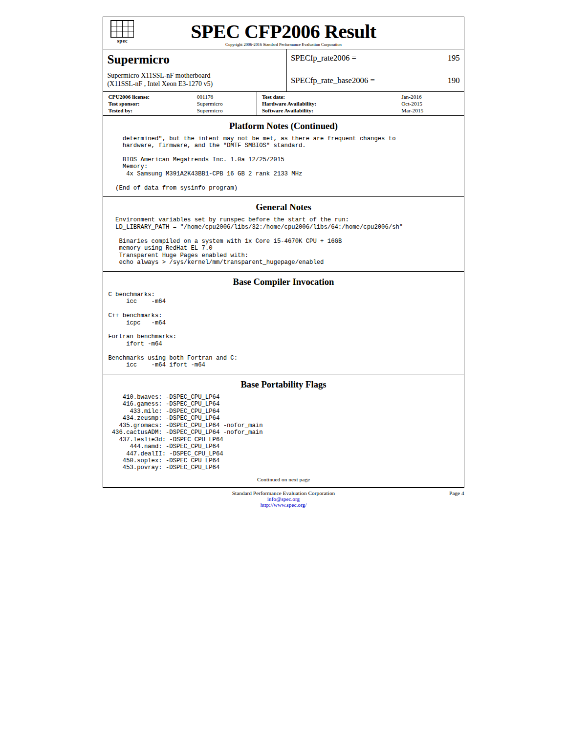spec
SPEC CFP2006 Result
Copyright 2006-2016 Standard Performance Evaluation Corporation
Supermicro
Supermicro X11SSL-nF motherboard
(X11SSL-nF , Intel Xeon E3-1270 v5)
SPECfp_rate2006 =195
SPECfp_rate_base2006 =190
| CPU2006 license: | 001176 |
| Test sponsor: | Supermicro |
| Tested by: | Supermicro |
| Test date: | Jan-2016 |
| Hardware Availability: | Oct-2015 |
| Software Availability: | Mar-2015 |
Platform Notes (Continued)
    determined", but the intent may not be met, as there are frequent changes to
    hardware, firmware, and the "DMTF SMBIOS" standard.

    BIOS American Megatrends Inc. 1.0a 12/25/2015
    Memory:
     4x Samsung M391A2K43BB1-CPB 16 GB 2 rank 2133 MHz

  (End of data from sysinfo program)
General Notes
  Environment variables set by runspec before the start of the run:
  LD_LIBRARY_PATH = "/home/cpu2006/libs/32:/home/cpu2006/libs/64:/home/cpu2006/sh"

   Binaries compiled on a system with 1x Core i5-4670K CPU + 16GB
   memory using RedHat EL 7.0
   Transparent Huge Pages enabled with:
   echo always > /sys/kernel/mm/transparent_hugepage/enabled
Base Compiler Invocation
C benchmarks:
     icc    -m64

C++ benchmarks:
     icpc   -m64

Fortran benchmarks:
     ifort -m64

Benchmarks using both Fortran and C:
     icc    -m64 ifort -m64
Base Portability Flags
    410.bwaves: -DSPEC_CPU_LP64
    416.gamess: -DSPEC_CPU_LP64
      433.milc: -DSPEC_CPU_LP64
    434.zeusmp: -DSPEC_CPU_LP64
   435.gromacs: -DSPEC_CPU_LP64 -nofor_main
 436.cactusADM: -DSPEC_CPU_LP64 -nofor_main
   437.leslie3d: -DSPEC_CPU_LP64
      444.namd: -DSPEC_CPU_LP64
     447.dealII: -DSPEC_CPU_LP64
    450.soplex: -DSPEC_CPU_LP64
    453.povray: -DSPEC_CPU_LP64
Continued on next page
Standard Performance Evaluation Corporation
info@spec.org
http://www.spec.org/
Page 4